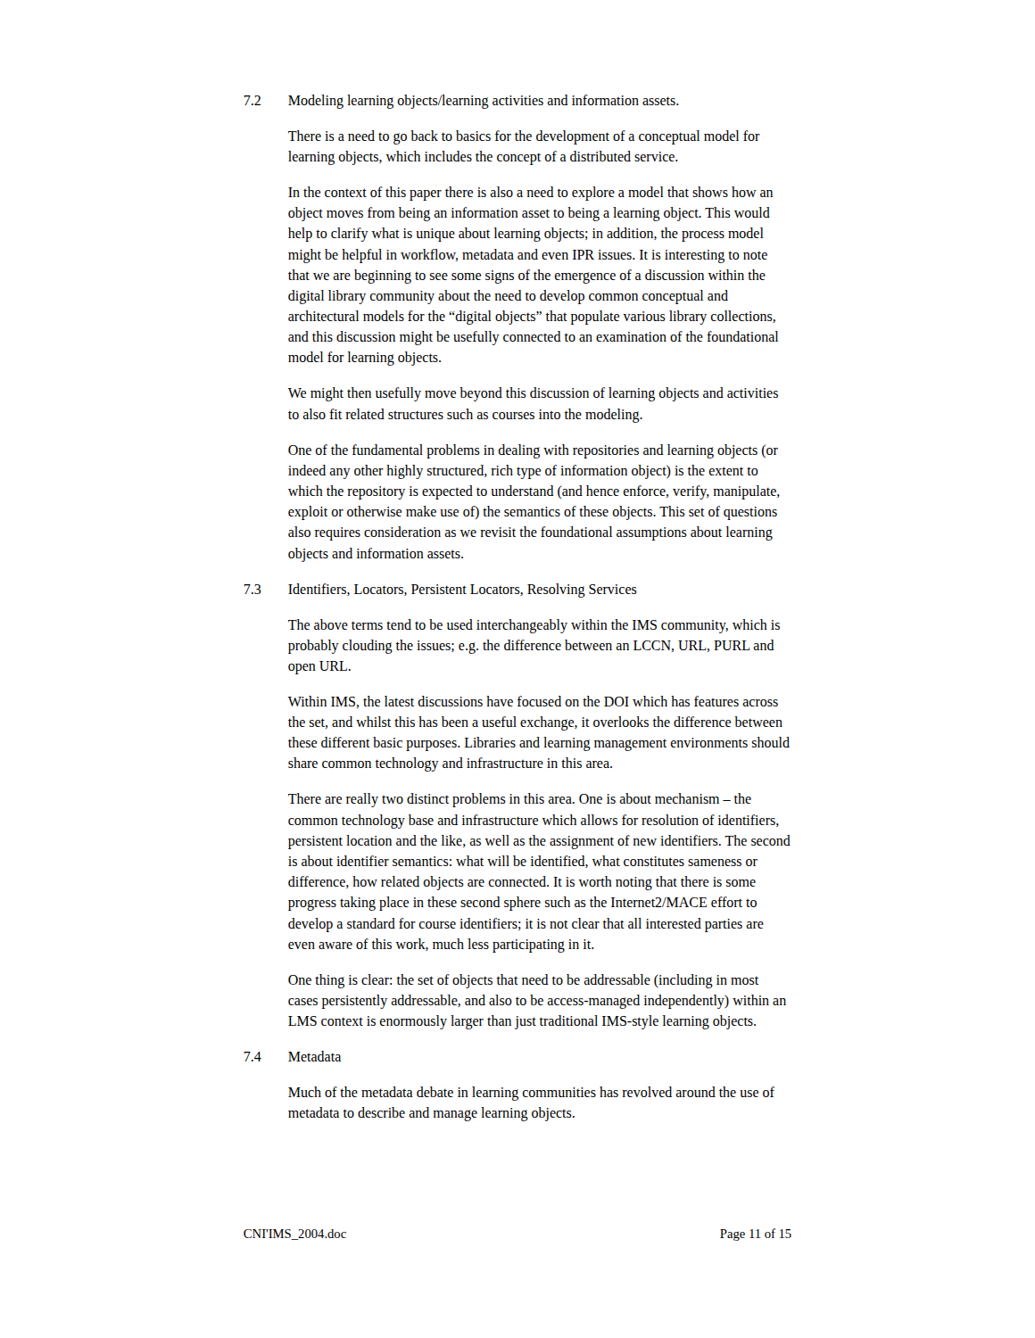7.2
Modeling learning objects/learning activities and information assets.
There is a need to go back to basics for the development of a conceptual model for learning objects, which includes the concept of a distributed service.
In the context of this paper there is also a need to explore a model that shows how an object moves from being an information asset to being a learning object. This would help to clarify what is unique about learning objects; in addition, the process model might be helpful in workflow, metadata and even IPR issues. It is interesting to note that we are beginning to see some signs of the emergence of a discussion within the digital library community about the need to develop common conceptual and architectural models for the “digital objects” that populate various library collections, and this discussion might be usefully connected to an examination of the foundational model for learning objects.
We might then usefully move beyond this discussion of learning objects and activities to also fit related structures such as courses into the modeling.
One of the fundamental problems in dealing with repositories and learning objects (or indeed any other highly structured, rich type of information object) is the extent to which the repository is expected to understand (and hence enforce, verify, manipulate, exploit or otherwise make use of) the semantics of these objects. This set of questions also requires consideration as we revisit the foundational assumptions about learning objects and information assets.
7.3
Identifiers, Locators, Persistent Locators, Resolving Services
The above terms tend to be used interchangeably within the IMS community, which is probably clouding the issues; e.g. the difference between an LCCN, URL, PURL and open URL.
Within IMS, the latest discussions have focused on the DOI which has features across the set, and whilst this has been a useful exchange, it overlooks the difference between these different basic purposes. Libraries and learning management environments should share common technology and infrastructure in this area.
There are really two distinct problems in this area. One is about mechanism – the common technology base and infrastructure which allows for resolution of identifiers, persistent location and the like, as well as the assignment of new identifiers. The second is about identifier semantics: what will be identified, what constitutes sameness or difference, how related objects are connected. It is worth noting that there is some progress taking place in these second sphere such as the Internet2/MACE effort to develop a standard for course identifiers; it is not clear that all interested parties are even aware of this work, much less participating in it.
One thing is clear: the set of objects that need to be addressable (including in most cases persistently addressable, and also to be access-managed independently) within an LMS context is enormously larger than just traditional IMS-style learning objects.
7.4
Metadata
Much of the metadata debate in learning communities has revolved around the use of metadata to describe and manage learning objects.
CNI'IMS_2004.doc
Page 11 of 15